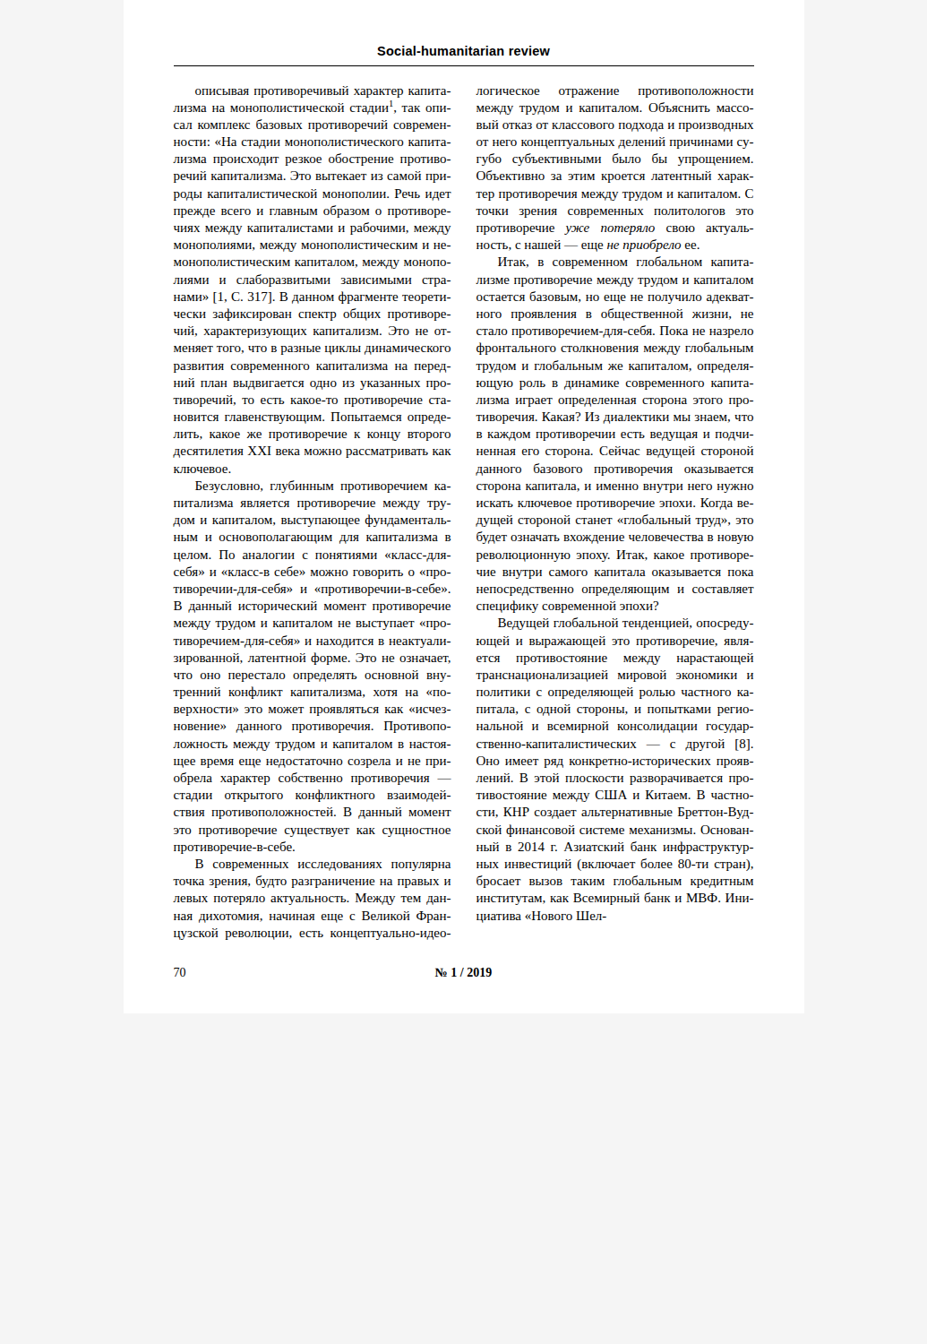Social-humanitarian review
описывая противоречивый характер капитализма на монополистической стадии1, так описал комплекс базовых противоречий современности: «На стадии монополистического капитализма происходит резкое обострение противоречий капитализма. Это вытекает из самой природы капиталистической монополии. Речь идет прежде всего и главным образом о противоречиях между капиталистами и рабочими, между монополиями, между монополистическим и немонополистическим капиталом, между монополиями и слаборазвитыми зависимыми странами» [1, С. 317]. В данном фрагменте теоретически зафиксирован спектр общих противоречий, характеризующих капитализм. Это не отменяет того, что в разные циклы динамического развития современного капитализма на передний план выдвигается одно из указанных противоречий, то есть какое-то противоречие становится главенствующим. Попытаемся определить, какое же противоречие к концу второго десятилетия XXI века можно рассматривать как ключевое.
Безусловно, глубинным противоречием капитализма является противоречие между трудом и капиталом, выступающее фундаментальным и основополагающим для капитализма в целом. По аналогии с понятиями «класс-для-себя» и «класс-в себе» можно говорить о «противоречии-для-себя» и «противоречии-в-себе». В данный исторический момент противоречие между трудом и капиталом не выступает «противоречием-для-себя» и находится в неактуализированной, латентной форме. Это не означает, что оно перестало определять основной внутренний конфликт капитализма, хотя на «поверхности» это может проявляться как «исчезновение» данного противоречия. Противоположность между трудом и капиталом в настоящее время еще недостаточно созрела и не приобрела характер собственно противоречия — стадии открытого конфликтного взаимодействия противоположностей. В данный момент это противоречие существует как сущностное противоречие-в-себе.
В современных исследованиях популярна точка зрения, будто разграничение на правых и левых потеряло актуальность. Между тем данная дихотомия, начиная еще с Великой Французской революции, есть концептуально-идеологическое отражение противоположности между трудом и капиталом. Объяснить массовый отказ от классового подхода и производных от него концептуальных делений причинами сугубо субъективными было бы упрощением. Объективно за этим кроется латентный характер противоречия между трудом и капиталом. С точки зрения современных политологов это противоречие уже потеряло свою актуальность, с нашей — еще не приобрело ее.
Итак, в современном глобальном капитализме противоречие между трудом и капиталом остается базовым, но еще не получило адекватного проявления в общественной жизни, не стало противоречием-для-себя. Пока не назрело фронтального столкновения между глобальным трудом и глобальным же капиталом, определяющую роль в динамике современного капитализма играет определенная сторона этого противоречия. Какая? Из диалектики мы знаем, что в каждом противоречии есть ведущая и подчиненная его сторона. Сейчас ведущей стороной данного базового противоречия оказывается сторона капитала, и именно внутри него нужно искать ключевое противоречие эпохи. Когда ведущей стороной станет «глобальный труд», это будет означать вхождение человечества в новую революционную эпоху. Итак, какое противоречие внутри самого капитала оказывается пока непосредственно определяющим и составляет специфику современной эпохи?
Ведущей глобальной тенденцией, опосредующей и выражающей это противоречие, является противостояние между нарастающей транснационализацией мировой экономики и политики с определяющей ролью частного капитала, с одной стороны, и попытками региональной и всемирной консолидации государственно-капиталистических — с другой [8]. Оно имеет ряд конкретно-исторических проявлений. В этой плоскости разворачивается противостояние между США и Китаем. В частности, КНР создает альтернативные Бреттон-Вудской финансовой системе механизмы. Основанный в 2014 г. Азиатский банк инфраструктурных инвестиций (включает более 80-ти стран), бросает вызов таким глобальным кредитным институтам, как Всемирный банк и МВФ. Инициатива «Нового Шел-
70
№ 1 / 2019